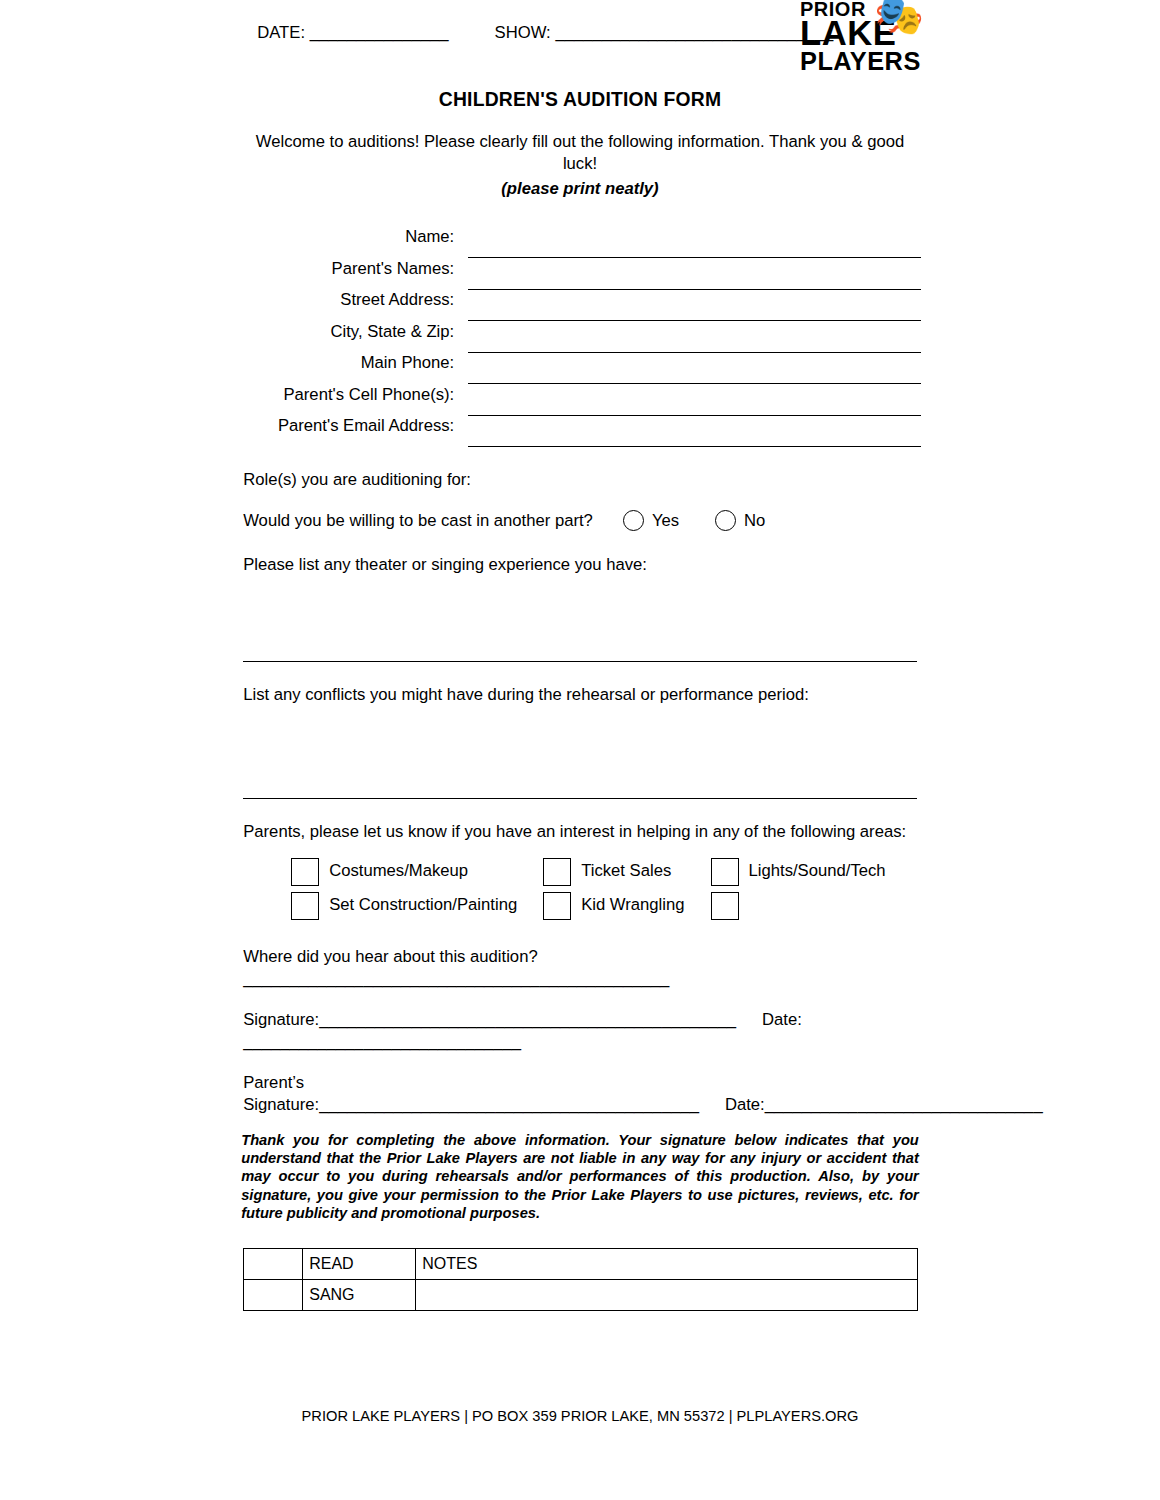🎭
PRIOR
LAKE
PLAYERS
DATE: _______________ SHOW: ______________________________
CHILDREN'S AUDITION FORM
Welcome to auditions! Please clearly fill out the following information. Thank you & good luck! (please print neatly)
| Name: | |
| Parent's Names: | |
| Street Address: | |
| City, State & Zip: | |
| Main Phone: | |
| Parent's Cell Phone(s): | |
| Parent's Email Address: | |
Role(s) you are auditioning for:
Would you be willing to be cast in another part? Yes No
Please list any theater or singing experience you have:
List any conflicts you might have during the rehearsal or performance period:
Parents, please let us know if you have an interest in helping in any of the following areas:
| Costumes/Makeup | Ticket Sales | Lights/Sound/Tech |
| Set Construction/Painting | Kid Wrangling | |
Where did you hear about this audition? ______________________________________________
Signature:_____________________________________________Date: ______________________________
Parent’s Signature:_________________________________________Date:______________________________
Thank you for completing the above information. Your signature below indicates that you understand that the Prior Lake Players are not liable in any way for any injury or accident that may occur to you during rehearsals and/or performances of this production. Also, by your signature, you give your permission to the Prior Lake Players to use pictures, reviews, etc. for future publicity and promotional purposes.
| | READ | NOTES |
| | SANG | |
PRIOR LAKE PLAYERS | PO BOX 359 PRIOR LAKE, MN 55372 | PLPLAYERS.ORG